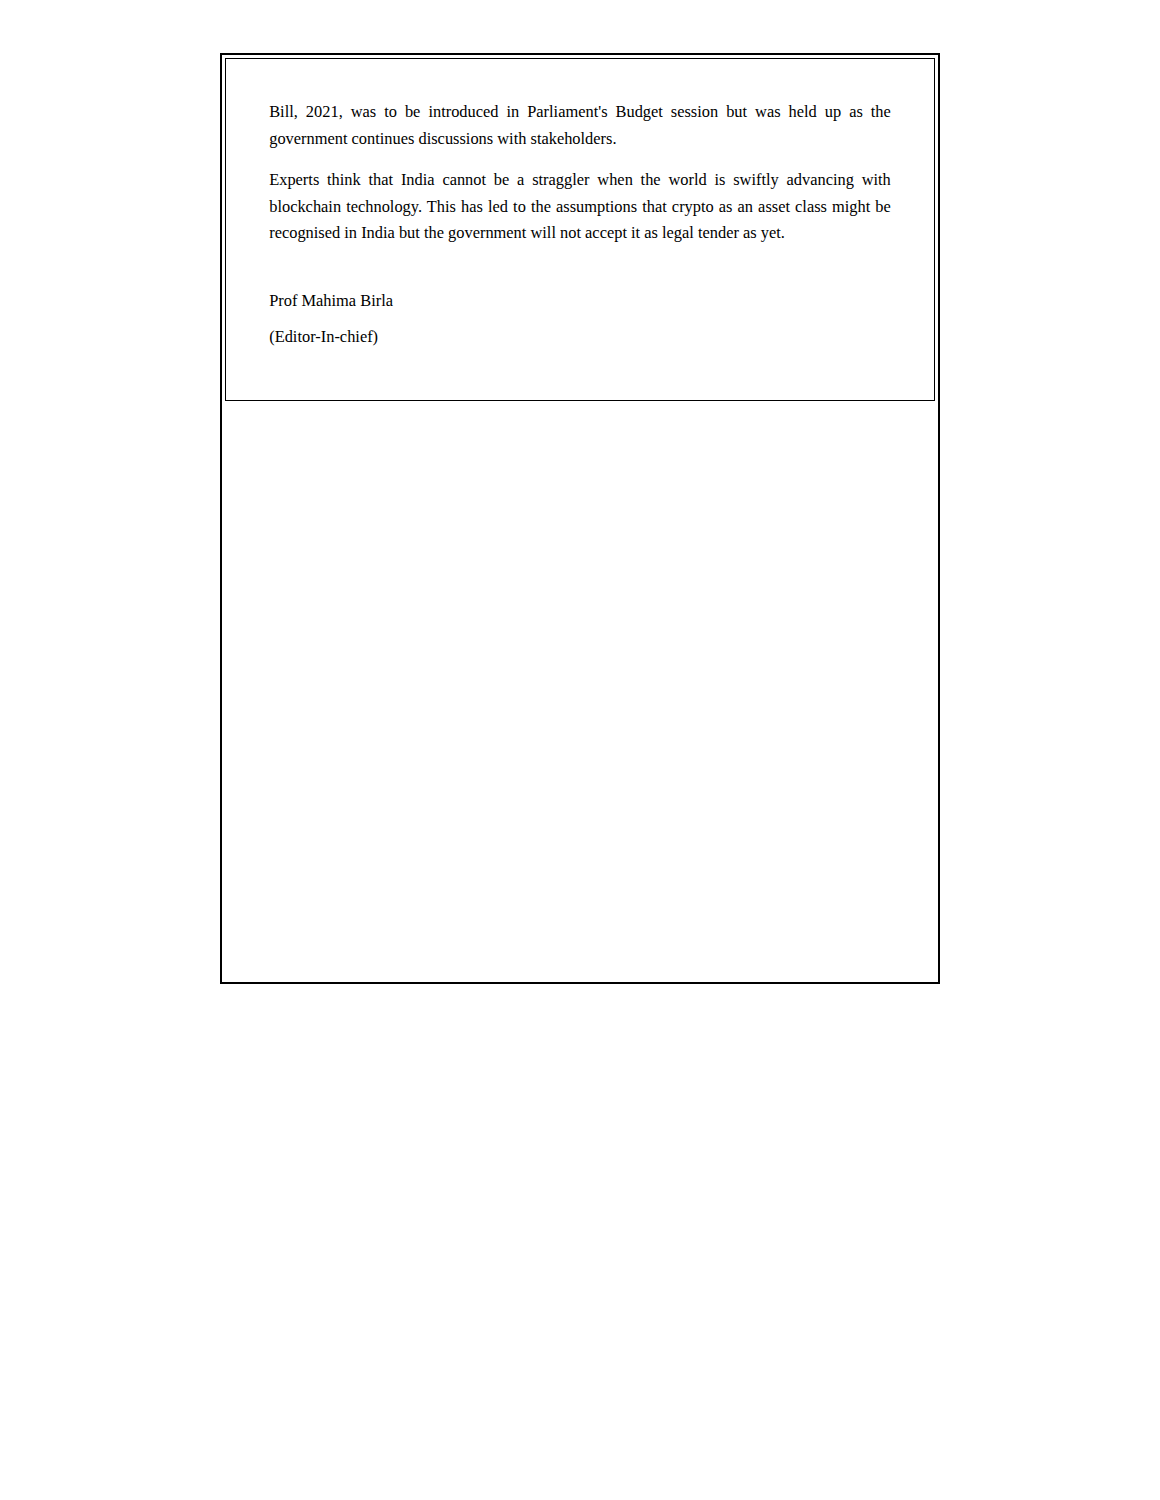Bill, 2021, was to be introduced in Parliament's Budget session but was held up as the government continues discussions with stakeholders.
Experts think that India cannot be a straggler when the world is swiftly advancing with blockchain technology. This has led to the assumptions that crypto as an asset class might be recognised in India but the government will not accept it as legal tender as yet.
Prof Mahima Birla
(Editor-In-chief)